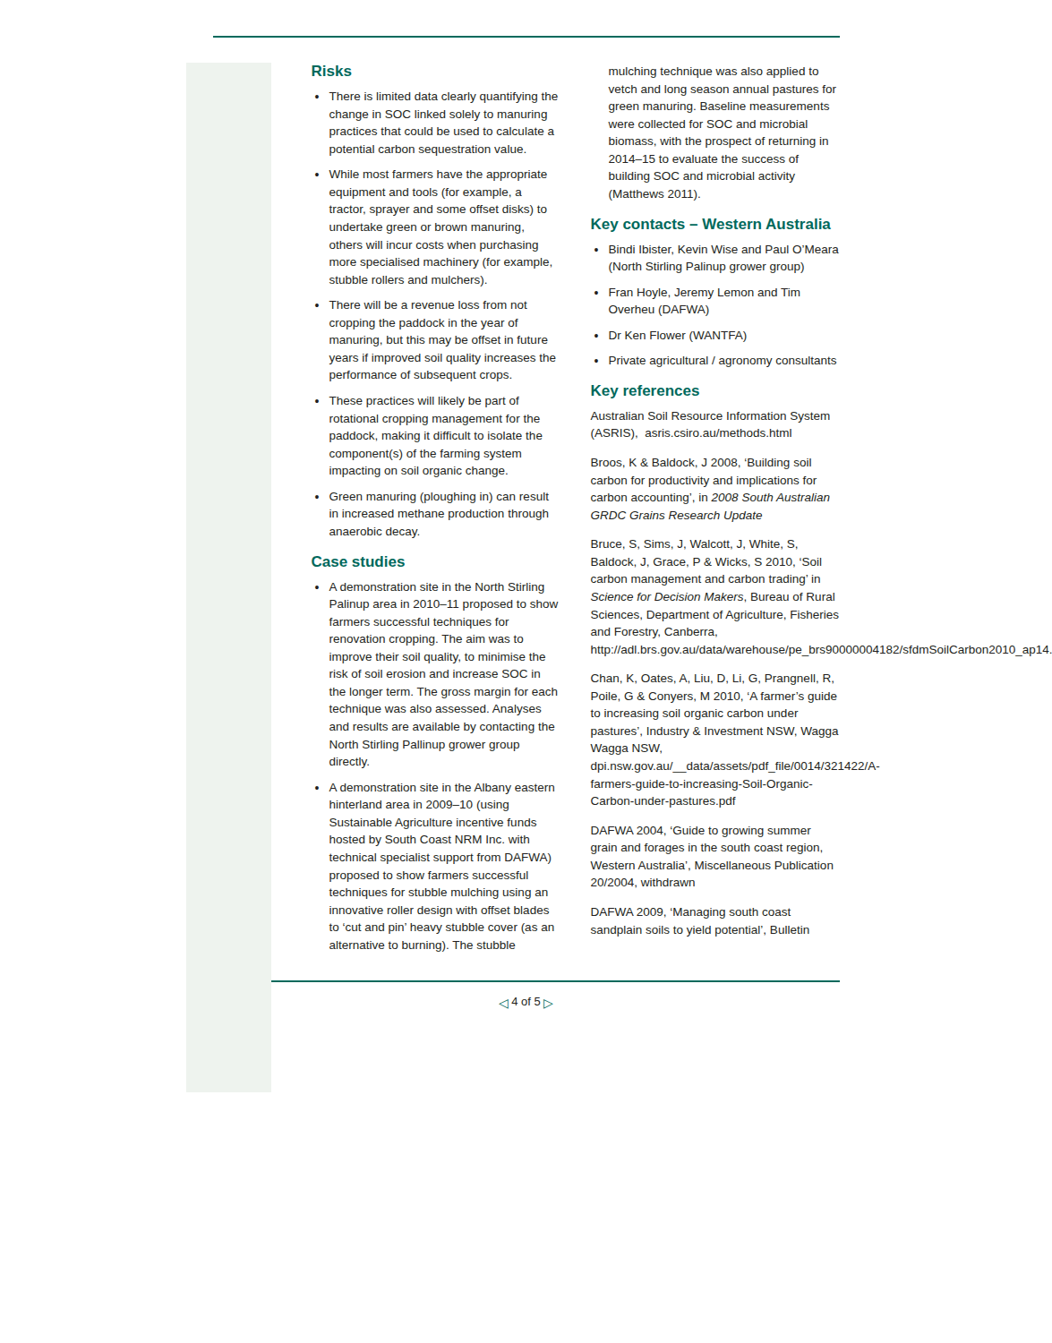Risks
There is limited data clearly quantifying the change in SOC linked solely to manuring practices that could be used to calculate a potential carbon sequestration value.
While most farmers have the appropriate equipment and tools (for example, a tractor, sprayer and some offset disks) to undertake green or brown manuring, others will incur costs when purchasing more specialised machinery (for example, stubble rollers and mulchers).
There will be a revenue loss from not cropping the paddock in the year of manuring, but this may be offset in future years if improved soil quality increases the performance of subsequent crops.
These practices will likely be part of rotational cropping management for the paddock, making it difficult to isolate the component(s) of the farming system impacting on soil organic change.
Green manuring (ploughing in) can result in increased methane production through anaerobic decay.
Case studies
A demonstration site in the North Stirling Palinup area in 2010–11 proposed to show farmers successful techniques for renovation cropping. The aim was to improve their soil quality, to minimise the risk of soil erosion and increase SOC in the longer term. The gross margin for each technique was also assessed. Analyses and results are available by contacting the North Stirling Pallinup grower group directly.
A demonstration site in the Albany eastern hinterland area in 2009–10 (using Sustainable Agriculture incentive funds hosted by South Coast NRM Inc. with technical specialist support from DAFWA) proposed to show farmers successful techniques for stubble mulching using an innovative roller design with offset blades to ‘cut and pin’ heavy stubble cover (as an alternative to burning). The stubble mulching technique was also applied to vetch and long season annual pastures for green manuring. Baseline measurements were collected for SOC and microbial biomass, with the prospect of returning in 2014–15 to evaluate the success of building SOC and microbial activity (Matthews 2011).
Key contacts – Western Australia
Bindi Ibister, Kevin Wise and Paul O’Meara (North Stirling Palinup grower group)
Fran Hoyle, Jeremy Lemon and Tim Overheu (DAFWA)
Dr Ken Flower (WANTFA)
Private agricultural / agronomy consultants
Key references
Australian Soil Resource Information System (ASRIS), asris.csiro.au/methods.html
Broos, K & Baldock, J 2008, ‘Building soil carbon for productivity and implications for carbon accounting’, in 2008 South Australian GRDC Grains Research Update
Bruce, S, Sims, J, Walcott, J, White, S, Baldock, J, Grace, P & Wicks, S 2010, ‘Soil carbon management and carbon trading’ in Science for Decision Makers, Bureau of Rural Sciences, Department of Agriculture, Fisheries and Forestry, Canberra, http://adl.brs.gov.au/data/warehouse/pe_brs90000004182/sfdmSoilCarbon2010_ap14.pdf
Chan, K, Oates, A, Liu, D, Li, G, Prangnell, R, Poile, G & Conyers, M 2010, ‘A farmer’s guide to increasing soil organic carbon under pastures’, Industry & Investment NSW, Wagga Wagga NSW, dpi.nsw.gov.au/__data/assets/pdf_file/0014/321422/A-farmers-guide-to-increasing-Soil-Organic-Carbon-under-pastures.pdf
DAFWA 2004, ‘Guide to growing summer grain and forages in the south coast region, Western Australia’, Miscellaneous Publication 20/2004, withdrawn
DAFWA 2009, ‘Managing south coast sandplain soils to yield potential’, Bulletin
◁ 4 of 5 ▷